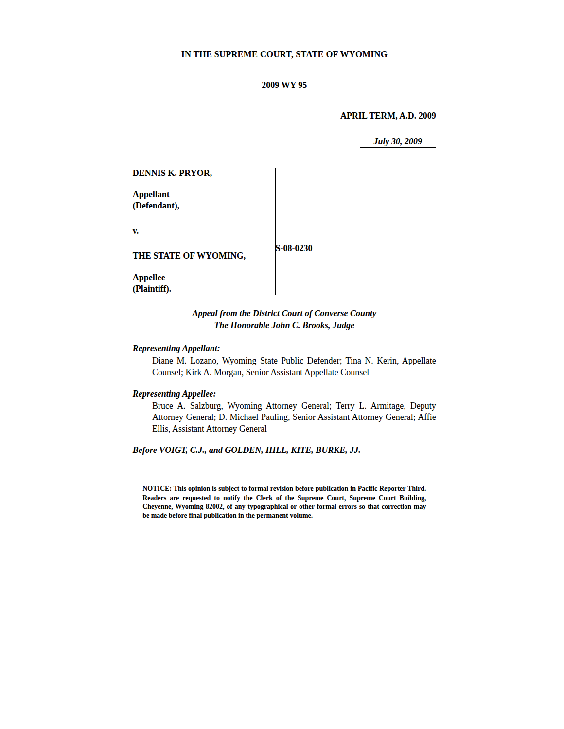IN THE SUPREME COURT, STATE OF WYOMING
2009 WY 95
APRIL TERM, A.D. 2009
July 30, 2009
| DENNIS K. PRYOR, Appellant (Defendant), v. THE STATE OF WYOMING, Appellee (Plaintiff). | S-08-0230 |
Appeal from the District Court of Converse County
The Honorable John C. Brooks, Judge
Representing Appellant:
Diane M. Lozano, Wyoming State Public Defender; Tina N. Kerin, Appellate Counsel; Kirk A. Morgan, Senior Assistant Appellate Counsel
Representing Appellee:
Bruce A. Salzburg, Wyoming Attorney General; Terry L. Armitage, Deputy Attorney General; D. Michael Pauling, Senior Assistant Attorney General; Affie Ellis, Assistant Attorney General
Before VOIGT, C.J., and GOLDEN, HILL, KITE, BURKE, JJ.
NOTICE: This opinion is subject to formal revision before publication in Pacific Reporter Third. Readers are requested to notify the Clerk of the Supreme Court, Supreme Court Building, Cheyenne, Wyoming 82002, of any typographical or other formal errors so that correction may be made before final publication in the permanent volume.